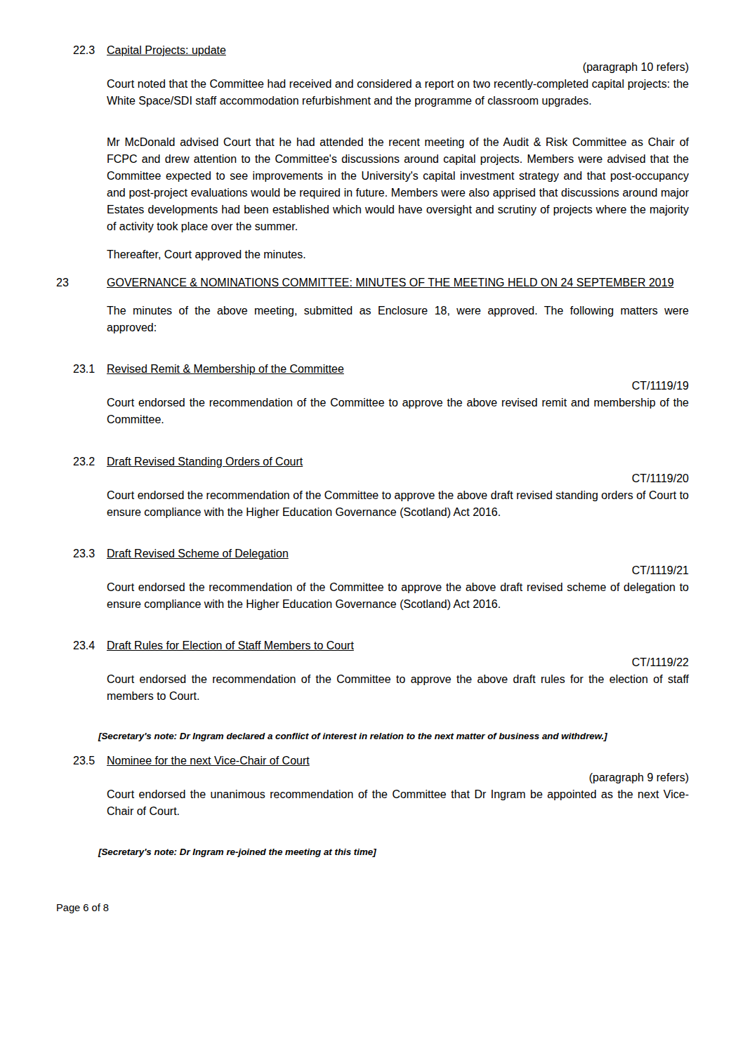22.3
Capital Projects: update
(paragraph 10 refers)
Court noted that the Committee had received and considered a report on two recently-completed capital projects: the White Space/SDI staff accommodation refurbishment and the programme of classroom upgrades.
Mr McDonald advised Court that he had attended the recent meeting of the Audit & Risk Committee as Chair of FCPC and drew attention to the Committee's discussions around capital projects. Members were advised that the Committee expected to see improvements in the University's capital investment strategy and that post-occupancy and post-project evaluations would be required in future. Members were also apprised that discussions around major Estates developments had been established which would have oversight and scrutiny of projects where the majority of activity took place over the summer.
Thereafter, Court approved the minutes.
23
Governance & Nominations Committee: Minutes of the Meeting held on 24 September 2019
The minutes of the above meeting, submitted as Enclosure 18, were approved. The following matters were approved:
23.1
Revised Remit & Membership of the Committee
CT/1119/19
Court endorsed the recommendation of the Committee to approve the above revised remit and membership of the Committee.
23.2
Draft Revised Standing Orders of Court
CT/1119/20
Court endorsed the recommendation of the Committee to approve the above draft revised standing orders of Court to ensure compliance with the Higher Education Governance (Scotland) Act 2016.
23.3
Draft Revised Scheme of Delegation
CT/1119/21
Court endorsed the recommendation of the Committee to approve the above draft revised scheme of delegation to ensure compliance with the Higher Education Governance (Scotland) Act 2016.
23.4
Draft Rules for Election of Staff Members to Court
CT/1119/22
Court endorsed the recommendation of the Committee to approve the above draft rules for the election of staff members to Court.
[Secretary's note: Dr Ingram declared a conflict of interest in relation to the next matter of business and withdrew.]
23.5
Nominee for the next Vice-Chair of Court
(paragraph 9 refers)
Court endorsed the unanimous recommendation of the Committee that Dr Ingram be appointed as the next Vice-Chair of Court.
[Secretary's note: Dr Ingram re-joined the meeting at this time]
Page 6 of 8